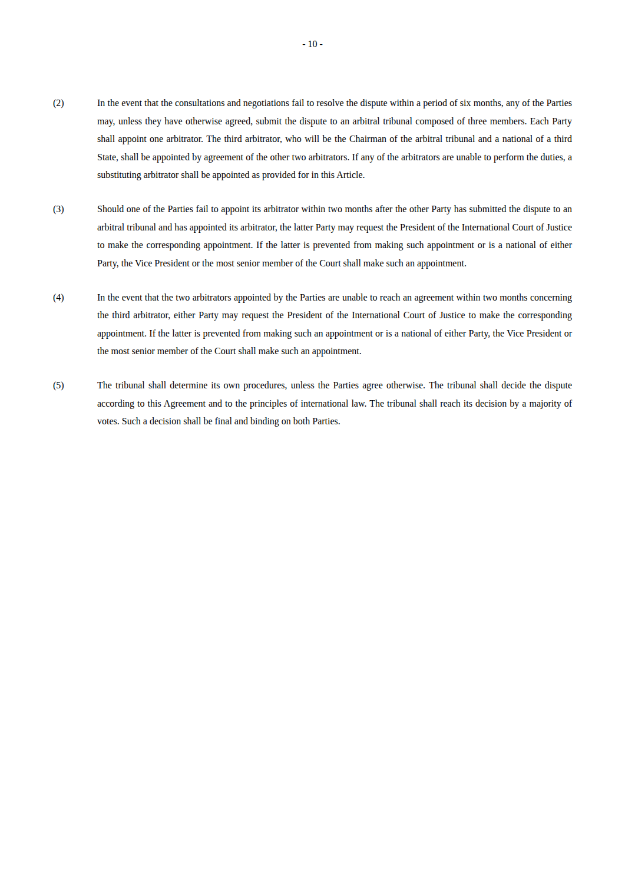- 10 -
(2)
In the event that the consultations and negotiations fail to resolve the dispute within a period of six months, any of the Parties may, unless they have otherwise agreed, submit the dispute to an arbitral tribunal composed of three members. Each Party shall appoint one arbitrator. The third arbitrator, who will be the Chairman of the arbitral tribunal and a national of a third State, shall be appointed by agreement of the other two arbitrators. If any of the arbitrators are unable to perform the duties, a substituting arbitrator shall be appointed as provided for in this Article.
(3)
Should one of the Parties fail to appoint its arbitrator within two months after the other Party has submitted the dispute to an arbitral tribunal and has appointed its arbitrator, the latter Party may request the President of the International Court of Justice to make the corresponding appointment. If the latter is prevented from making such appointment or is a national of either Party, the Vice President or the most senior member of the Court shall make such an appointment.
(4)
In the event that the two arbitrators appointed by the Parties are unable to reach an agreement within two months concerning the third arbitrator, either Party may request the President of the International Court of Justice to make the corresponding appointment. If the latter is prevented from making such an appointment or is a national of either Party, the Vice President or the most senior member of the Court shall make such an appointment.
(5)
The tribunal shall determine its own procedures, unless the Parties agree otherwise. The tribunal shall decide the dispute according to this Agreement and to the principles of international law. The tribunal shall reach its decision by a majority of votes. Such a decision shall be final and binding on both Parties.